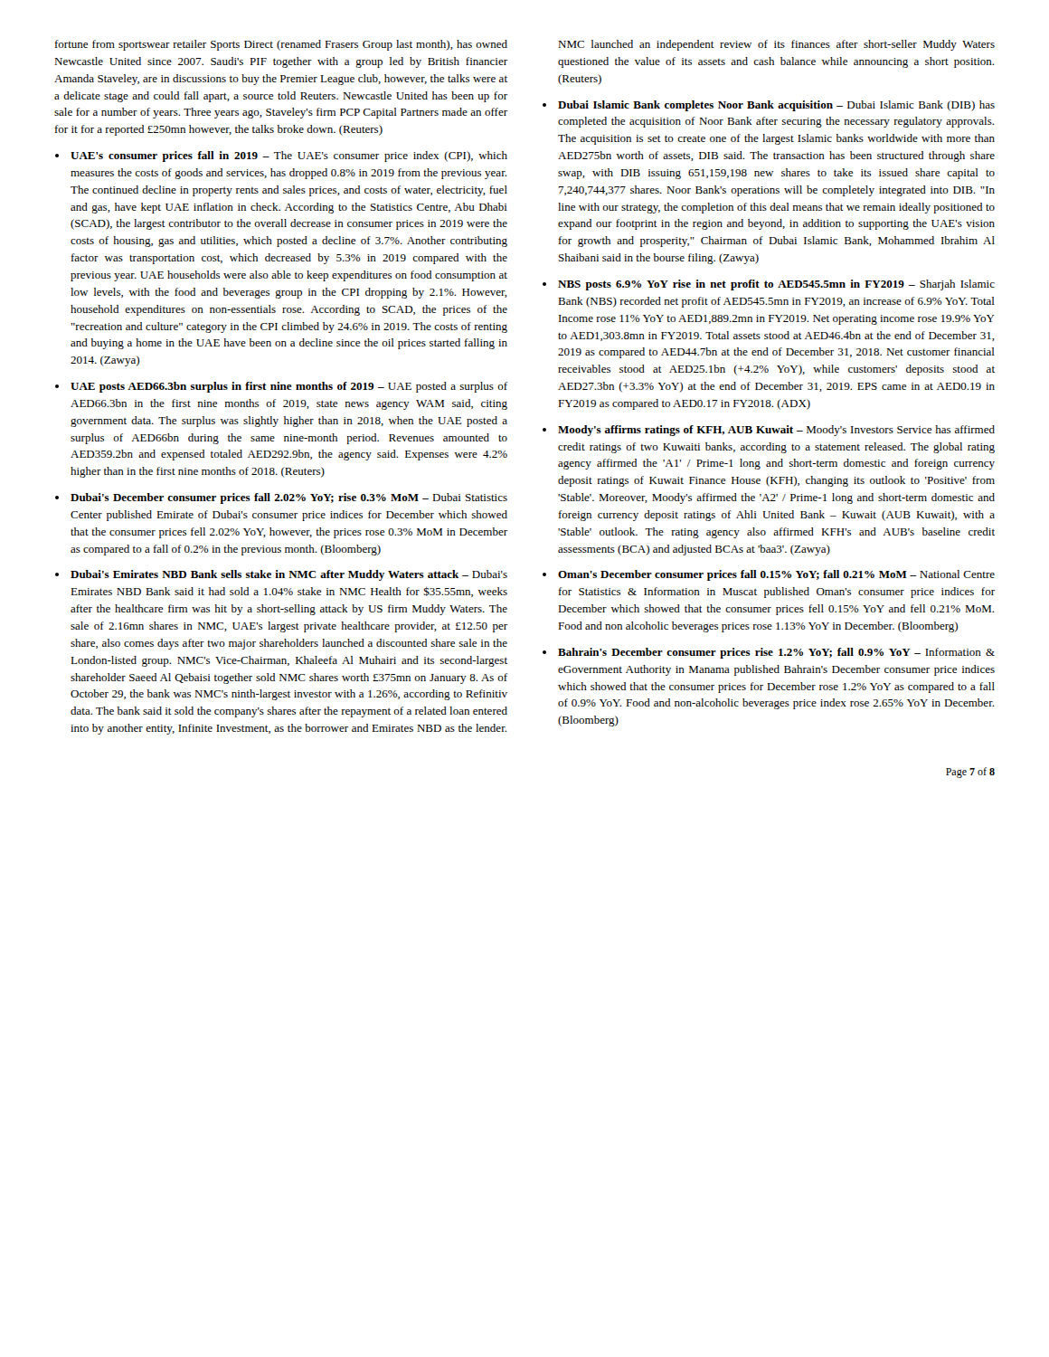fortune from sportswear retailer Sports Direct (renamed Frasers Group last month), has owned Newcastle United since 2007. Saudi's PIF together with a group led by British financier Amanda Staveley, are in discussions to buy the Premier League club, however, the talks were at a delicate stage and could fall apart, a source told Reuters. Newcastle United has been up for sale for a number of years. Three years ago, Staveley's firm PCP Capital Partners made an offer for it for a reported £250mn however, the talks broke down. (Reuters)
UAE's consumer prices fall in 2019 – The UAE's consumer price index (CPI), which measures the costs of goods and services, has dropped 0.8% in 2019 from the previous year. The continued decline in property rents and sales prices, and costs of water, electricity, fuel and gas, have kept UAE inflation in check. According to the Statistics Centre, Abu Dhabi (SCAD), the largest contributor to the overall decrease in consumer prices in 2019 were the costs of housing, gas and utilities, which posted a decline of 3.7%. Another contributing factor was transportation cost, which decreased by 5.3% in 2019 compared with the previous year. UAE households were also able to keep expenditures on food consumption at low levels, with the food and beverages group in the CPI dropping by 2.1%. However, household expenditures on non-essentials rose. According to SCAD, the prices of the "recreation and culture" category in the CPI climbed by 24.6% in 2019. The costs of renting and buying a home in the UAE have been on a decline since the oil prices started falling in 2014. (Zawya)
UAE posts AED66.3bn surplus in first nine months of 2019 – UAE posted a surplus of AED66.3bn in the first nine months of 2019, state news agency WAM said, citing government data. The surplus was slightly higher than in 2018, when the UAE posted a surplus of AED66bn during the same nine-month period. Revenues amounted to AED359.2bn and expensed totaled AED292.9bn, the agency said. Expenses were 4.2% higher than in the first nine months of 2018. (Reuters)
Dubai's December consumer prices fall 2.02% YoY; rise 0.3% MoM – Dubai Statistics Center published Emirate of Dubai's consumer price indices for December which showed that the consumer prices fell 2.02% YoY, however, the prices rose 0.3% MoM in December as compared to a fall of 0.2% in the previous month. (Bloomberg)
Dubai's Emirates NBD Bank sells stake in NMC after Muddy Waters attack – Dubai's Emirates NBD Bank said it had sold a 1.04% stake in NMC Health for $35.55mn, weeks after the healthcare firm was hit by a short-selling attack by US firm Muddy Waters. The sale of 2.16mn shares in NMC, UAE's largest private healthcare provider, at £12.50 per share, also comes days after two major shareholders launched a discounted share sale in the London-listed group. NMC's Vice-Chairman, Khaleefa Al Muhairi and its second-largest shareholder Saeed Al Qebaisi together sold NMC shares worth £375mn on January 8. As of October 29, the bank was NMC's ninth-largest investor with a 1.26%, according to Refinitiv data. The bank said it sold the company's shares after the repayment of a related loan entered into by another entity, Infinite Investment, as the borrower and Emirates NBD as the lender. NMC launched an independent review of its finances after short-seller Muddy Waters questioned the value of its assets and cash balance while announcing a short position. (Reuters)
Dubai Islamic Bank completes Noor Bank acquisition – Dubai Islamic Bank (DIB) has completed the acquisition of Noor Bank after securing the necessary regulatory approvals. The acquisition is set to create one of the largest Islamic banks worldwide with more than AED275bn worth of assets, DIB said. The transaction has been structured through share swap, with DIB issuing 651,159,198 new shares to take its issued share capital to 7,240,744,377 shares. Noor Bank's operations will be completely integrated into DIB. "In line with our strategy, the completion of this deal means that we remain ideally positioned to expand our footprint in the region and beyond, in addition to supporting the UAE's vision for growth and prosperity," Chairman of Dubai Islamic Bank, Mohammed Ibrahim Al Shaibani said in the bourse filing. (Zawya)
NBS posts 6.9% YoY rise in net profit to AED545.5mn in FY2019 – Sharjah Islamic Bank (NBS) recorded net profit of AED545.5mn in FY2019, an increase of 6.9% YoY. Total Income rose 11% YoY to AED1,889.2mn in FY2019. Net operating income rose 19.9% YoY to AED1,303.8mn in FY2019. Total assets stood at AED46.4bn at the end of December 31, 2019 as compared to AED44.7bn at the end of December 31, 2018. Net customer financial receivables stood at AED25.1bn (+4.2% YoY), while customers' deposits stood at AED27.3bn (+3.3% YoY) at the end of December 31, 2019. EPS came in at AED0.19 in FY2019 as compared to AED0.17 in FY2018. (ADX)
Moody's affirms ratings of KFH, AUB Kuwait – Moody's Investors Service has affirmed credit ratings of two Kuwaiti banks, according to a statement released. The global rating agency affirmed the 'A1' / Prime-1 long and short-term domestic and foreign currency deposit ratings of Kuwait Finance House (KFH), changing its outlook to 'Positive' from 'Stable'. Moreover, Moody's affirmed the 'A2' / Prime-1 long and short-term domestic and foreign currency deposit ratings of Ahli United Bank – Kuwait (AUB Kuwait), with a 'Stable' outlook. The rating agency also affirmed KFH's and AUB's baseline credit assessments (BCA) and adjusted BCAs at 'baa3'. (Zawya)
Oman's December consumer prices fall 0.15% YoY; fall 0.21% MoM – National Centre for Statistics & Information in Muscat published Oman's consumer price indices for December which showed that the consumer prices fell 0.15% YoY and fell 0.21% MoM. Food and non alcoholic beverages prices rose 1.13% YoY in December. (Bloomberg)
Bahrain's December consumer prices rise 1.2% YoY; fall 0.9% YoY – Information & eGovernment Authority in Manama published Bahrain's December consumer price indices which showed that the consumer prices for December rose 1.2% YoY as compared to a fall of 0.9% YoY. Food and non-alcoholic beverages price index rose 2.65% YoY in December. (Bloomberg)
Page 7 of 8